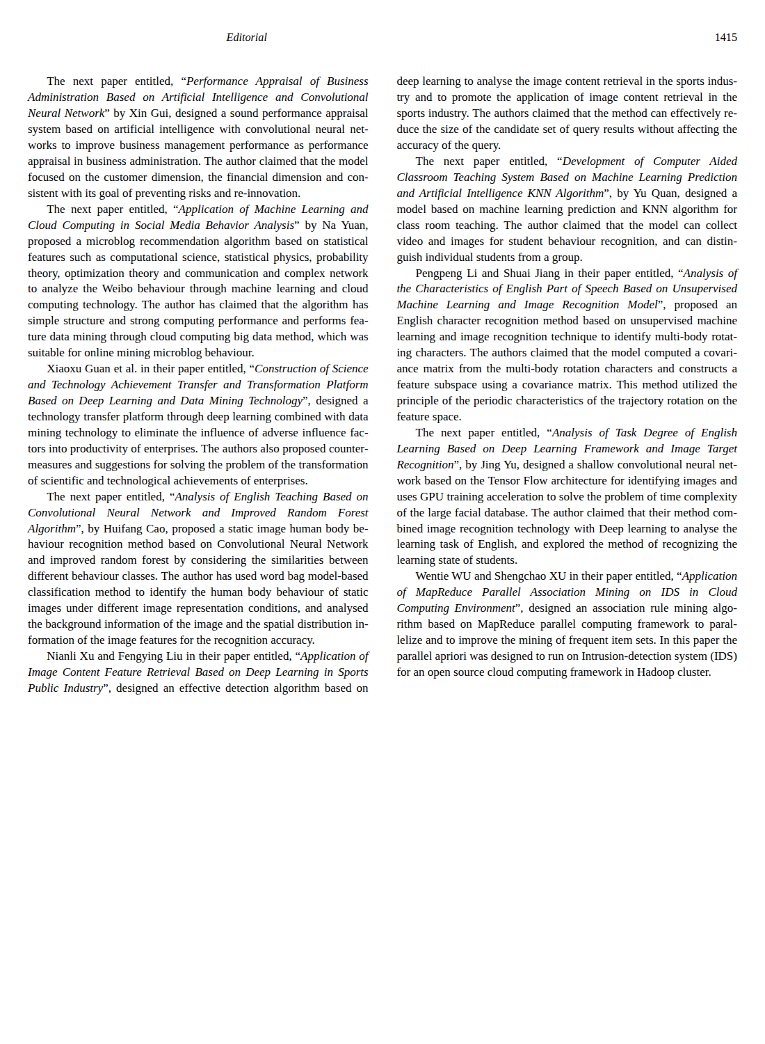Editorial 1415
The next paper entitled, “Performance Appraisal of Business Administration Based on Artificial Intelligence and Convolutional Neural Network” by Xin Gui, designed a sound performance appraisal system based on artificial intelligence with convolutional neural networks to improve business management performance as performance appraisal in business administration. The author claimed that the model focused on the customer dimension, the financial dimension and consistent with its goal of preventing risks and re-innovation.
The next paper entitled, “Application of Machine Learning and Cloud Computing in Social Media Behavior Analysis” by Na Yuan, proposed a microblog recommendation algorithm based on statistical features such as computational science, statistical physics, probability theory, optimization theory and communication and complex network to analyze the Weibo behaviour through machine learning and cloud computing technology. The author has claimed that the algorithm has simple structure and strong computing performance and performs feature data mining through cloud computing big data method, which was suitable for online mining microblog behaviour.
Xiaoxu Guan et al. in their paper entitled, “Construction of Science and Technology Achievement Transfer and Transformation Platform Based on Deep Learning and Data Mining Technology”, designed a technology transfer platform through deep learning combined with data mining technology to eliminate the influence of adverse influence factors into productivity of enterprises. The authors also proposed countermeasures and suggestions for solving the problem of the transformation of scientific and technological achievements of enterprises.
The next paper entitled, “Analysis of English Teaching Based on Convolutional Neural Network and Improved Random Forest Algorithm”, by Huifang Cao, proposed a static image human body behaviour recognition method based on Convolutional Neural Network and improved random forest by considering the similarities between different behaviour classes. The author has used word bag model-based classification method to identify the human body behaviour of static images under different image representation conditions, and analysed the background information of the image and the spatial distribution information of the image features for the recognition accuracy.
Nianli Xu and Fengying Liu in their paper entitled, “Application of Image Content Feature Retrieval Based on Deep Learning in Sports Public Industry”, designed an effective detection algorithm based on deep learning to analyse the image content retrieval in the sports industry and to promote the application of image content retrieval in the sports industry. The authors claimed that the method can effectively reduce the size of the candidate set of query results without affecting the accuracy of the query.
The next paper entitled, “Development of Computer Aided Classroom Teaching System Based on Machine Learning Prediction and Artificial Intelligence KNN Algorithm”, by Yu Quan, designed a model based on machine learning prediction and KNN algorithm for class room teaching. The author claimed that the model can collect video and images for student behaviour recognition, and can distinguish individual students from a group.
Pengpeng Li and Shuai Jiang in their paper entitled, “Analysis of the Characteristics of English Part of Speech Based on Unsupervised Machine Learning and Image Recognition Model”, proposed an English character recognition method based on unsupervised machine learning and image recognition technique to identify multi-body rotating characters. The authors claimed that the model computed a covariance matrix from the multi-body rotation characters and constructs a feature subspace using a covariance matrix. This method utilized the principle of the periodic characteristics of the trajectory rotation on the feature space.
The next paper entitled, “Analysis of Task Degree of English Learning Based on Deep Learning Framework and Image Target Recognition”, by Jing Yu, designed a shallow convolutional neural network based on the Tensor Flow architecture for identifying images and uses GPU training acceleration to solve the problem of time complexity of the large facial database. The author claimed that their method combined image recognition technology with Deep learning to analyse the learning task of English, and explored the method of recognizing the learning state of students.
Wentie WU and Shengchao XU in their paper entitled, “Application of MapReduce Parallel Association Mining on IDS in Cloud Computing Environment”, designed an association rule mining algorithm based on MapReduce parallel computing framework to parallelize and to improve the mining of frequent item sets. In this paper the parallel apriori was designed to run on Intrusion-detection system (IDS) for an open source cloud computing framework in Hadoop cluster.